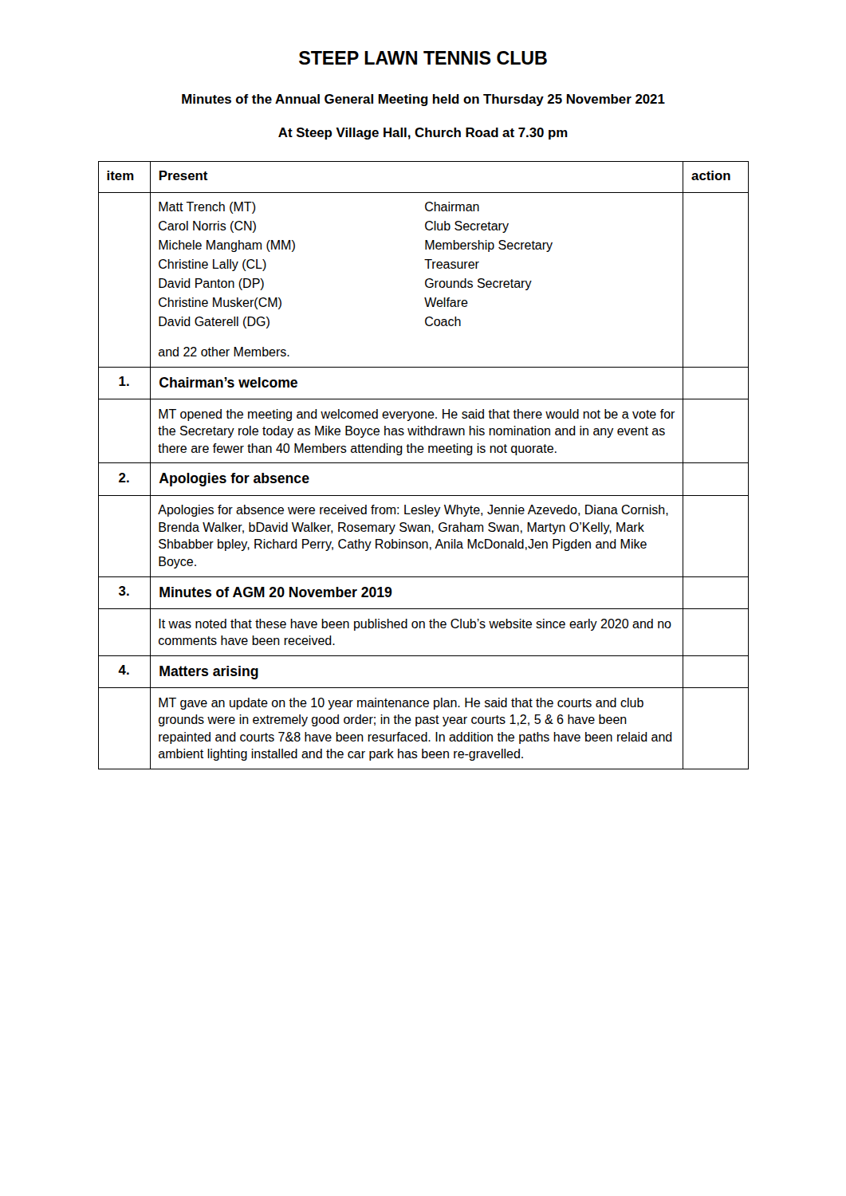STEEP LAWN TENNIS CLUB
Minutes of the Annual General Meeting held on Thursday 25 November 2021
At Steep Village Hall, Church Road at 7.30 pm
| item | Present | action |
| --- | --- | --- |
| | / Matt Trench (MT) / Chairman / / Carol Norris (CN) / Club Secretary / / Michele Mangham (MM) / Membership Secretary / / Christine Lally (CL) / Treasurer / / David Panton (DP) / Grounds Secretary / / Christine Musker(CM) / Welfare / / David Gaterell (DG) / Coach / and 22 other Members. | |
| 1. | Chairman’s welcome | |
| | MT opened the meeting and welcomed everyone. He said that there would not be a vote for the Secretary role today as Mike Boyce has withdrawn his nomination and in any event as there are fewer than 40 Members attending the meeting is not quorate. | |
| 2. | Apologies for absence | |
| | Apologies for absence were received from: Lesley Whyte, Jennie Azevedo, Diana Cornish, Brenda Walker, bDavid Walker, Rosemary Swan, Graham Swan, Martyn O’Kelly, Mark Shbabber bpley, Richard Perry, Cathy Robinson, Anila McDonald,Jen Pigden and Mike Boyce. | |
| 3. | Minutes of AGM 20 November 2019 | |
| | It was noted that these have been published on the Club’s website since early 2020 and no comments have been received. | |
| 4. | Matters arising | |
| | MT gave an update on the 10 year maintenance plan. He said that the courts and club grounds were in extremely good order; in the past year courts 1,2, 5 & 6 have been repainted and courts 7&8 have been resurfaced. In addition the paths have been relaid and ambient lighting installed and the car park has been re-gravelled. | |